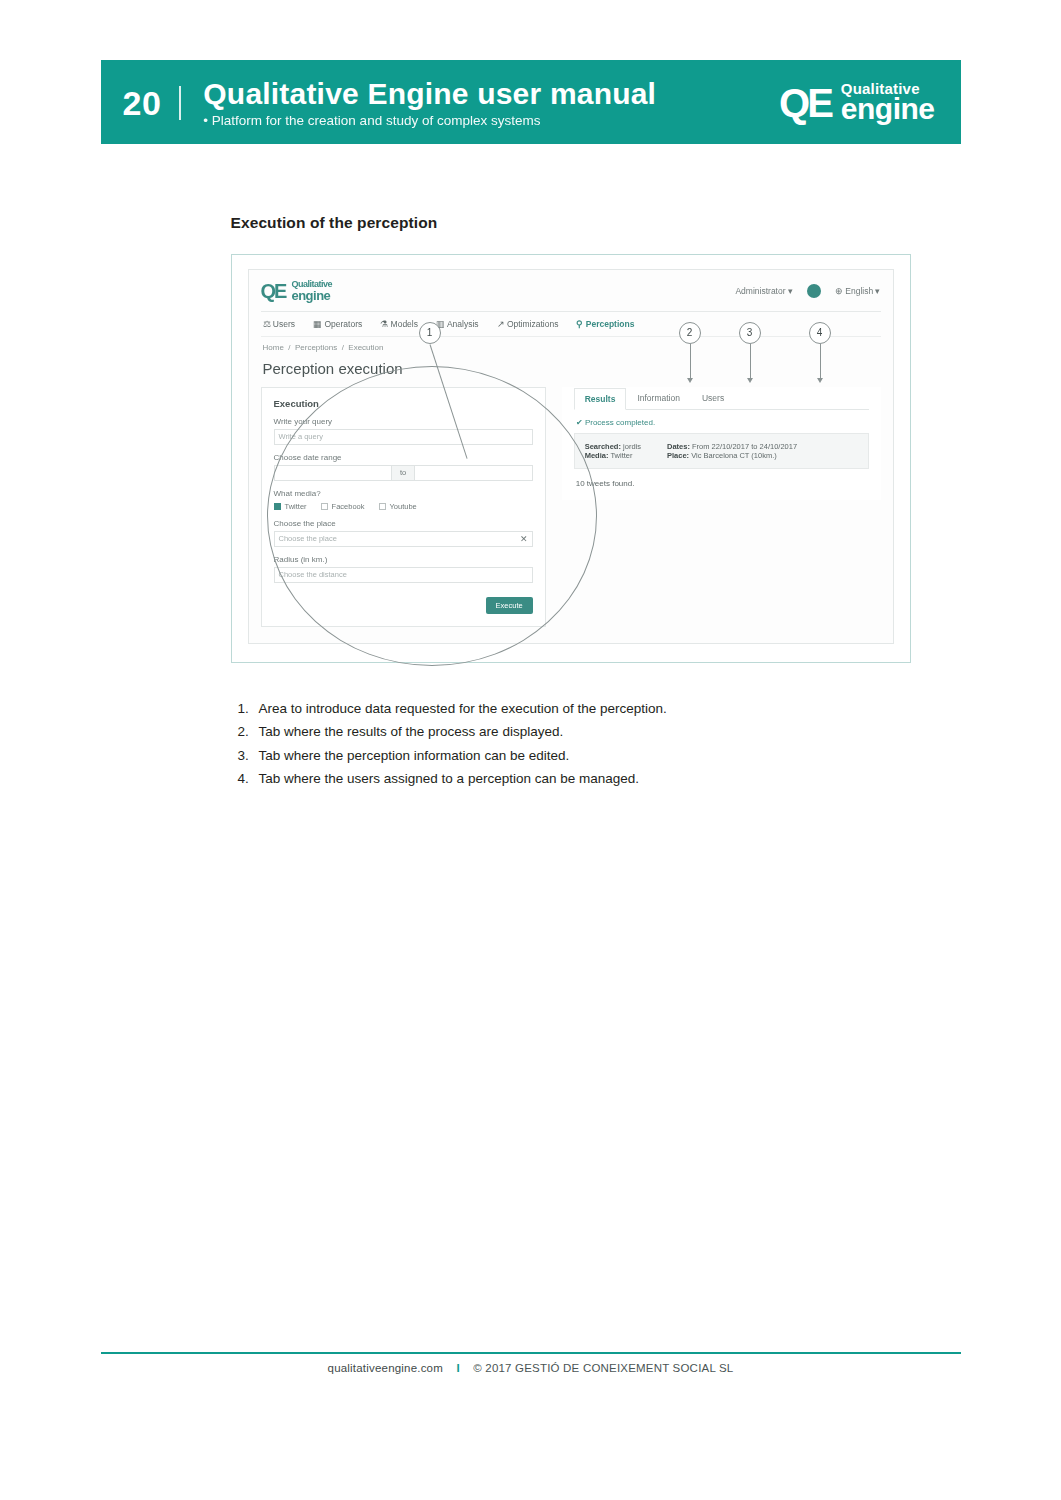20
Qualitative Engine user manual
• Platform for the creation and study of complex systems
QE
Qualitative engine
Execution of the perception
1
2
3
4
QE Qualitativeengine
Administrator ▾ ⊕ English ▾
⚖ Users ▦ Operators ⚗ Models ▥ Analysis ↗ Optimizations ⚲ Perceptions
Home / Perceptions / Execution
Perception execution
Execution
Write your query
Write a query
Choose date range
to
What media?
Twitter Facebook Youtube
Choose the place
Choose the place✕
Radius (in km.)
Choose the distance
Execute
Results
Information
Users
✔ Process completed.
Searched: jordis
Media: Twitter
Dates: From 22/10/2017 to 24/10/2017
Place: Vic Barcelona CT (10km.)
10 tweets found.
Area to introduce data requested for the execution of the perception.
Tab where the results of the process are displayed.
Tab where the perception information can be edited.
Tab where the users assigned to a perception can be managed.
qualitativeengine.com I © 2017 GESTIÓ DE CONEIXEMENT SOCIAL SL